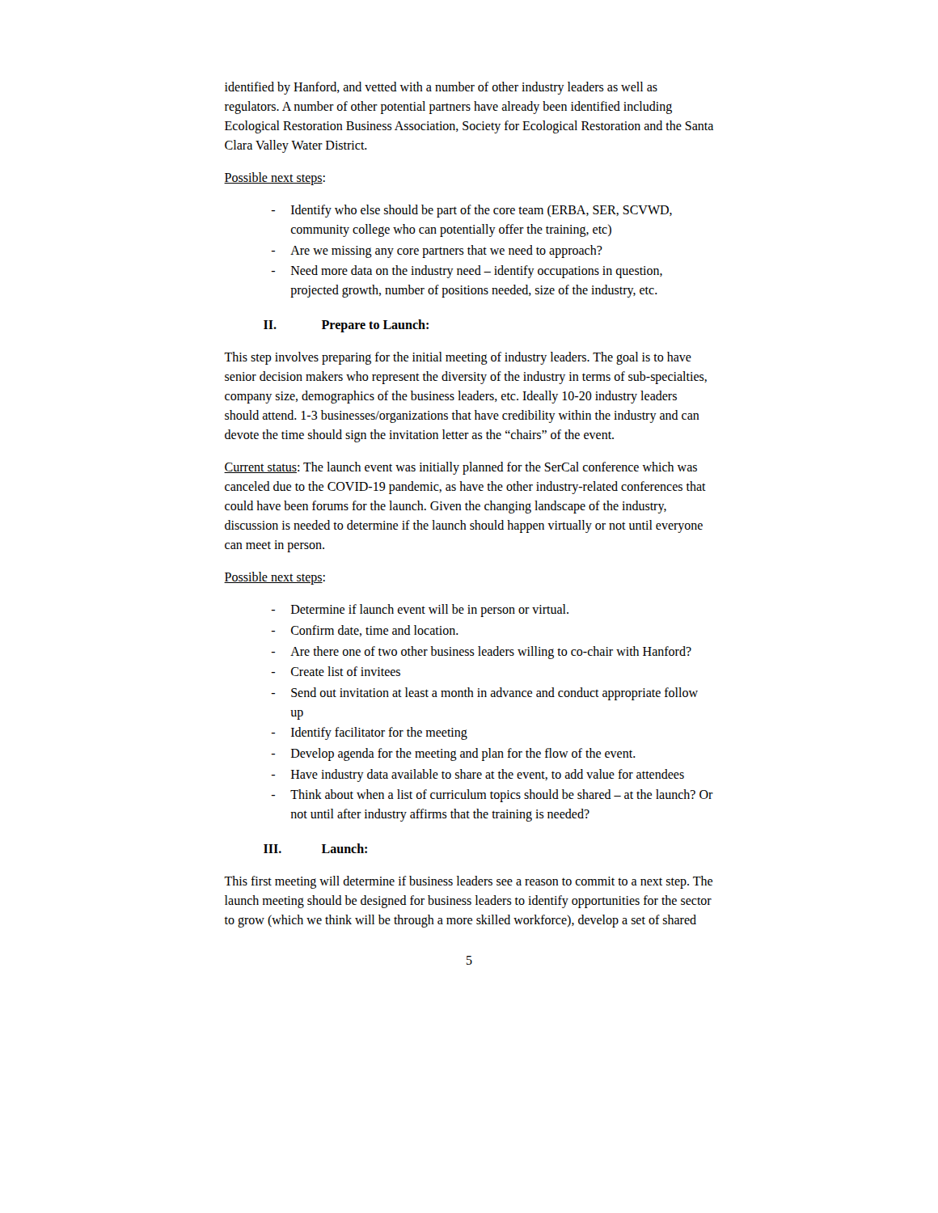identified by Hanford, and vetted with a number of other industry leaders as well as regulators. A number of other potential partners have already been identified including Ecological Restoration Business Association, Society for Ecological Restoration and the Santa Clara Valley Water District.
Possible next steps:
Identify who else should be part of the core team (ERBA, SER, SCVWD, community college who can potentially offer the training, etc)
Are we missing any core partners that we need to approach?
Need more data on the industry need – identify occupations in question, projected growth, number of positions needed, size of the industry, etc.
II. Prepare to Launch:
This step involves preparing for the initial meeting of industry leaders. The goal is to have senior decision makers who represent the diversity of the industry in terms of sub-specialties, company size, demographics of the business leaders, etc. Ideally 10-20 industry leaders should attend. 1-3 businesses/organizations that have credibility within the industry and can devote the time should sign the invitation letter as the “chairs” of the event.
Current status: The launch event was initially planned for the SerCal conference which was canceled due to the COVID-19 pandemic, as have the other industry-related conferences that could have been forums for the launch. Given the changing landscape of the industry, discussion is needed to determine if the launch should happen virtually or not until everyone can meet in person.
Possible next steps:
Determine if launch event will be in person or virtual.
Confirm date, time and location.
Are there one of two other business leaders willing to co-chair with Hanford?
Create list of invitees
Send out invitation at least a month in advance and conduct appropriate follow up
Identify facilitator for the meeting
Develop agenda for the meeting and plan for the flow of the event.
Have industry data available to share at the event, to add value for attendees
Think about when a list of curriculum topics should be shared – at the launch? Or not until after industry affirms that the training is needed?
III. Launch:
This first meeting will determine if business leaders see a reason to commit to a next step. The launch meeting should be designed for business leaders to identify opportunities for the sector to grow (which we think will be through a more skilled workforce), develop a set of shared
5